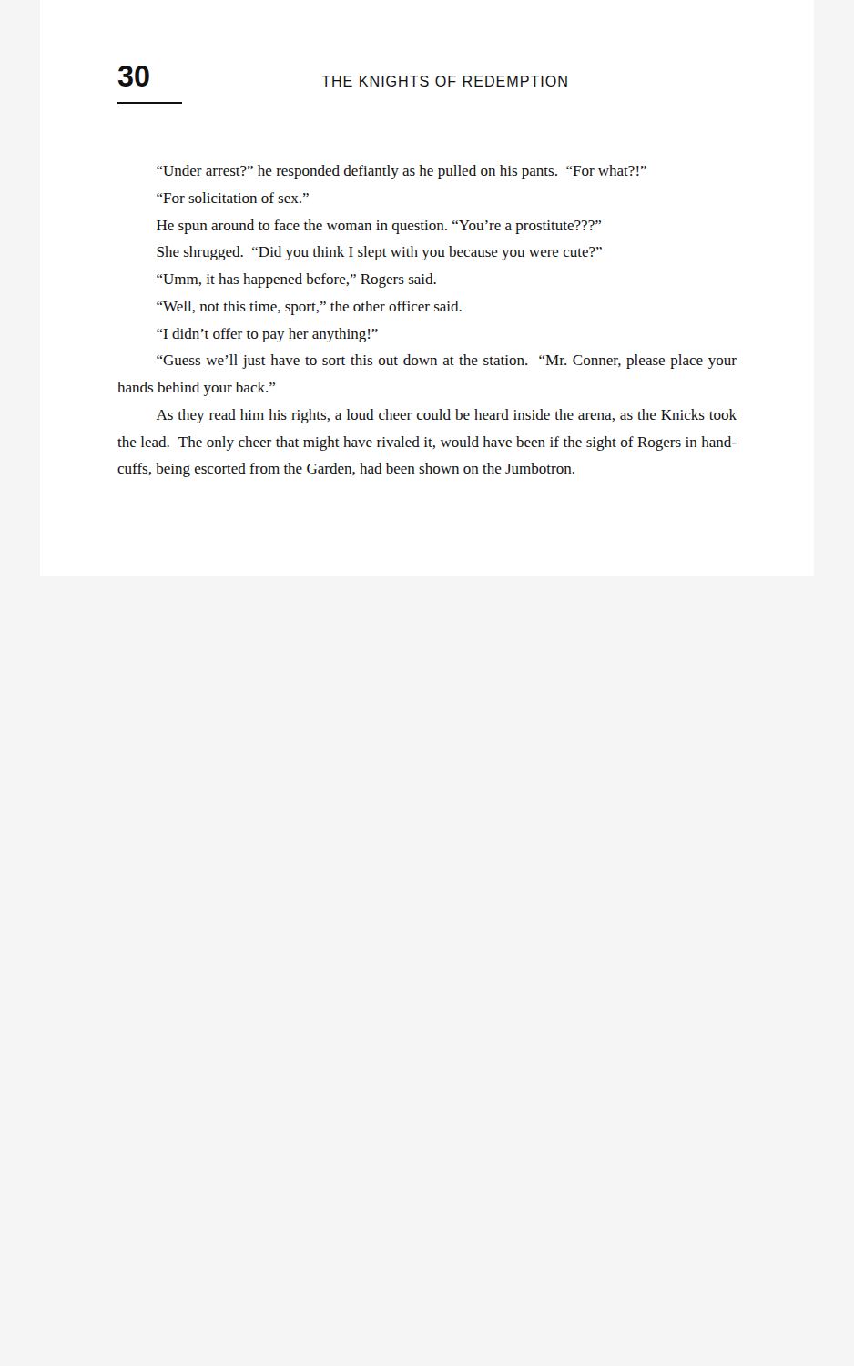30
The Knights of Redemption
“Under arrest?” he responded defiantly as he pulled on his pants. “For what?!”
“For solicitation of sex.”
He spun around to face the woman in question. “You’re a prostitute???”
She shrugged. “Did you think I slept with you because you were cute?”
“Umm, it has happened before,” Rogers said.
“Well, not this time, sport,” the other officer said.
“I didn’t offer to pay her anything!”
“Guess we’ll just have to sort this out down at the station. “Mr. Conner, please place your hands behind your back.”
As they read him his rights, a loud cheer could be heard inside the arena, as the Knicks took the lead. The only cheer that might have rivaled it, would have been if the sight of Rogers in handcuffs, being escorted from the Garden, had been shown on the Jumbotron.